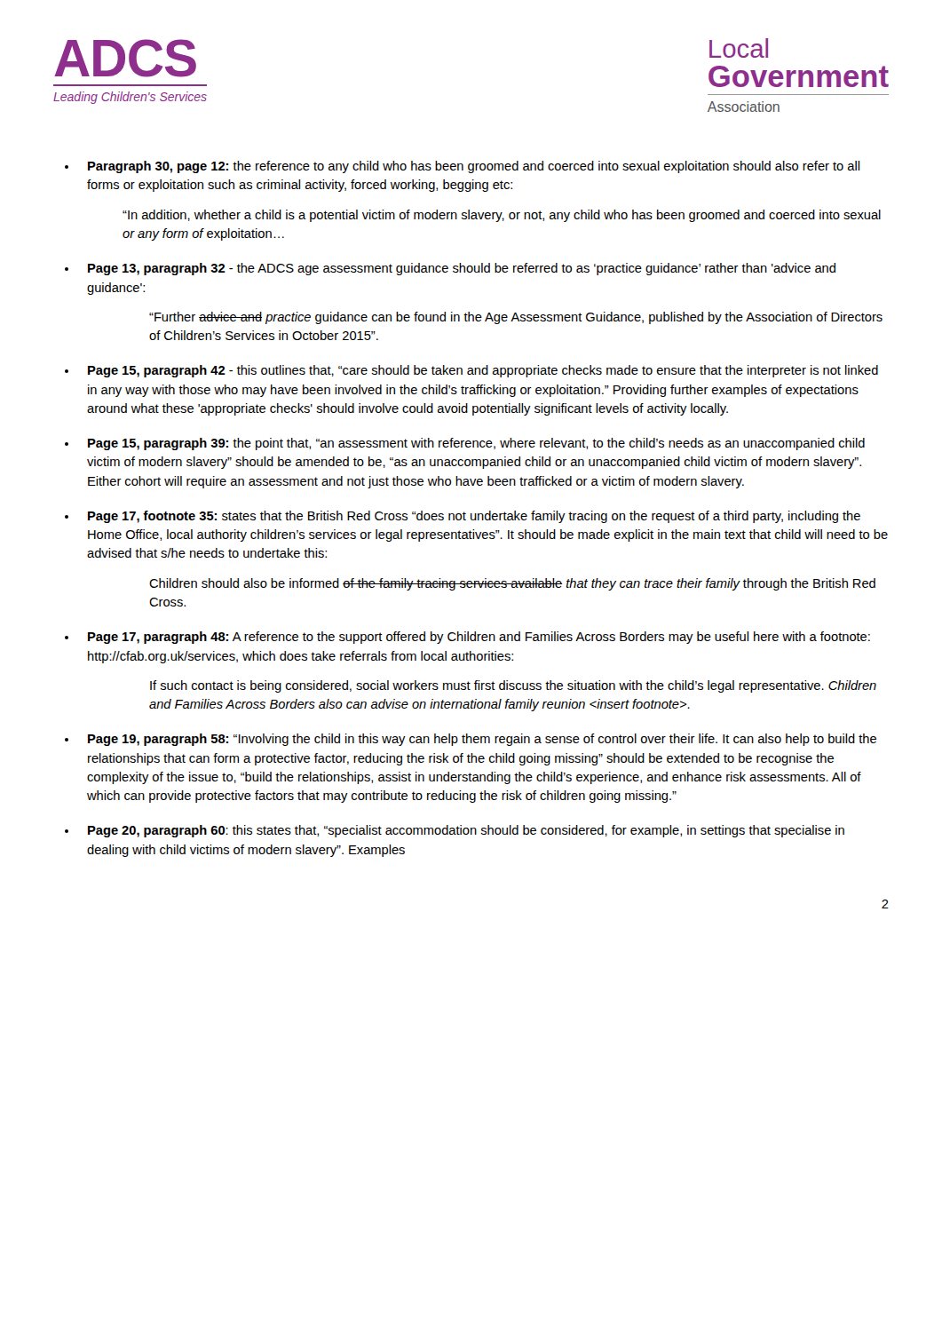ADCS
Leading Children's Services
Local
Government
Association
Paragraph 30, page 12: the reference to any child who has been groomed and coerced into sexual exploitation should also refer to all forms or exploitation such as criminal activity, forced working, begging etc:
“In addition, whether a child is a potential victim of modern slavery, or not, any child who has been groomed and coerced into sexual or any form of exploitation…
Page 13, paragraph 32 - the ADCS age assessment guidance should be referred to as ‘practice guidance’ rather than 'advice and guidance':
“Further advice and practice guidance can be found in the Age Assessment Guidance, published by the Association of Directors of Children’s Services in October 2015”.
Page 15, paragraph 42 - this outlines that, “care should be taken and appropriate checks made to ensure that the interpreter is not linked in any way with those who may have been involved in the child’s trafficking or exploitation.” Providing further examples of expectations around what these 'appropriate checks' should involve could avoid potentially significant levels of activity locally.
Page 15, paragraph 39: the point that, “an assessment with reference, where relevant, to the child’s needs as an unaccompanied child victim of modern slavery” should be amended to be, “as an unaccompanied child or an unaccompanied child victim of modern slavery”. Either cohort will require an assessment and not just those who have been trafficked or a victim of modern slavery.
Page 17, footnote 35: states that the British Red Cross “does not undertake family tracing on the request of a third party, including the Home Office, local authority children’s services or legal representatives”. It should be made explicit in the main text that child will need to be advised that s/he needs to undertake this:
Children should also be informed of the family tracing services available that they can trace their family through the British Red Cross.
Page 17, paragraph 48: A reference to the support offered by Children and Families Across Borders may be useful here with a footnote: http://cfab.org.uk/services, which does take referrals from local authorities:
If such contact is being considered, social workers must first discuss the situation with the child’s legal representative. Children and Families Across Borders also can advise on international family reunion <insert footnote>.
Page 19, paragraph 58: “Involving the child in this way can help them regain a sense of control over their life. It can also help to build the relationships that can form a protective factor, reducing the risk of the child going missing” should be extended to be recognise the complexity of the issue to, “build the relationships, assist in understanding the child’s experience, and enhance risk assessments. All of which can provide protective factors that may contribute to reducing the risk of children going missing.”
Page 20, paragraph 60: this states that, “specialist accommodation should be considered, for example, in settings that specialise in dealing with child victims of modern slavery”. Examples
2